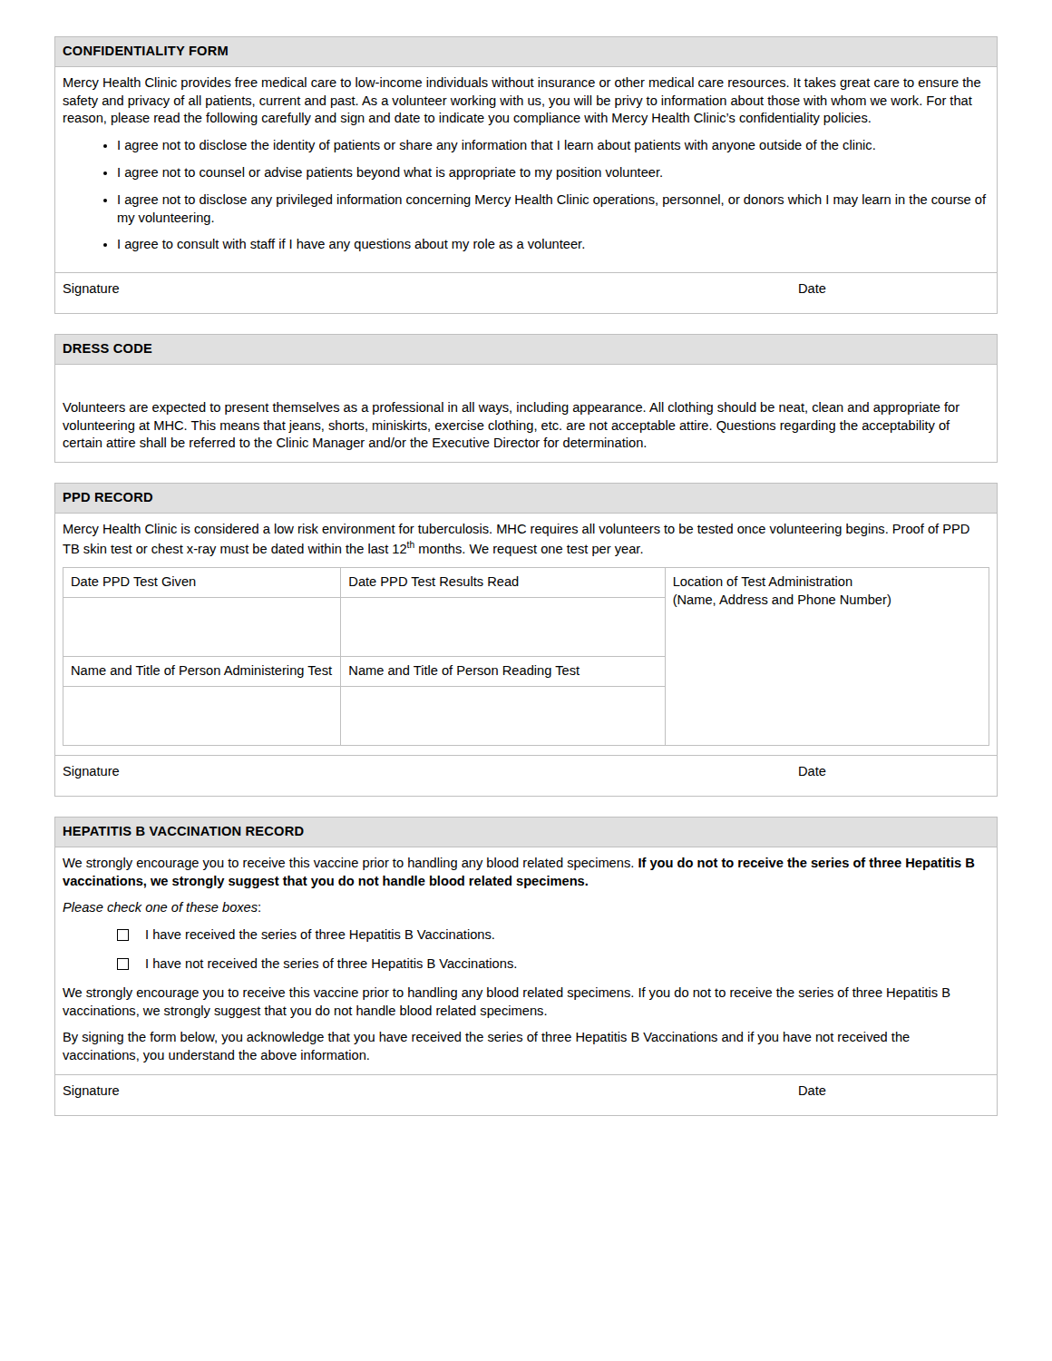CONFIDENTIALITY FORM
Mercy Health Clinic provides free medical care to low-income individuals without insurance or other medical care resources. It takes great care to ensure the safety and privacy of all patients, current and past. As a volunteer working with us, you will be privy to information about those with whom we work. For that reason, please read the following carefully and sign and date to indicate you compliance with Mercy Health Clinic’s confidentiality policies.
I agree not to disclose the identity of patients or share any information that I learn about patients with anyone outside of the clinic.
I agree not to counsel or advise patients beyond what is appropriate to my position volunteer.
I agree not to disclose any privileged information concerning Mercy Health Clinic operations, personnel, or donors which I may learn in the course of my volunteering.
I agree to consult with staff if I have any questions about my role as a volunteer.
Signature Date
DRESS CODE
Volunteers are expected to present themselves as a professional in all ways, including appearance. All clothing should be neat, clean and appropriate for volunteering at MHC. This means that jeans, shorts, miniskirts, exercise clothing, etc. are not acceptable attire. Questions regarding the acceptability of certain attire shall be referred to the Clinic Manager and/or the Executive Director for determination.
PPD RECORD
Mercy Health Clinic is considered a low risk environment for tuberculosis. MHC requires all volunteers to be tested once volunteering begins. Proof of PPD TB skin test or chest x-ray must be dated within the last 12th months. We request one test per year.
| Date PPD Test Given | Date PPD Test Results Read | Location of Test Administration (Name, Address and Phone Number) |
| Name and Title of Person Administering Test | Name and Title of Person Reading Test |
Signature Date
HEPATITIS B VACCINATION RECORD
We strongly encourage you to receive this vaccine prior to handling any blood related specimens. If you do not to receive the series of three Hepatitis B vaccinations, we strongly suggest that you do not handle blood related specimens.
Please check one of these boxes:
I have received the series of three Hepatitis B Vaccinations.
I have not received the series of three Hepatitis B Vaccinations.
We strongly encourage you to receive this vaccine prior to handling any blood related specimens. If you do not to receive the series of three Hepatitis B vaccinations, we strongly suggest that you do not handle blood related specimens.
By signing the form below, you acknowledge that you have received the series of three Hepatitis B Vaccinations and if you have not received the vaccinations, you understand the above information.
Signature Date